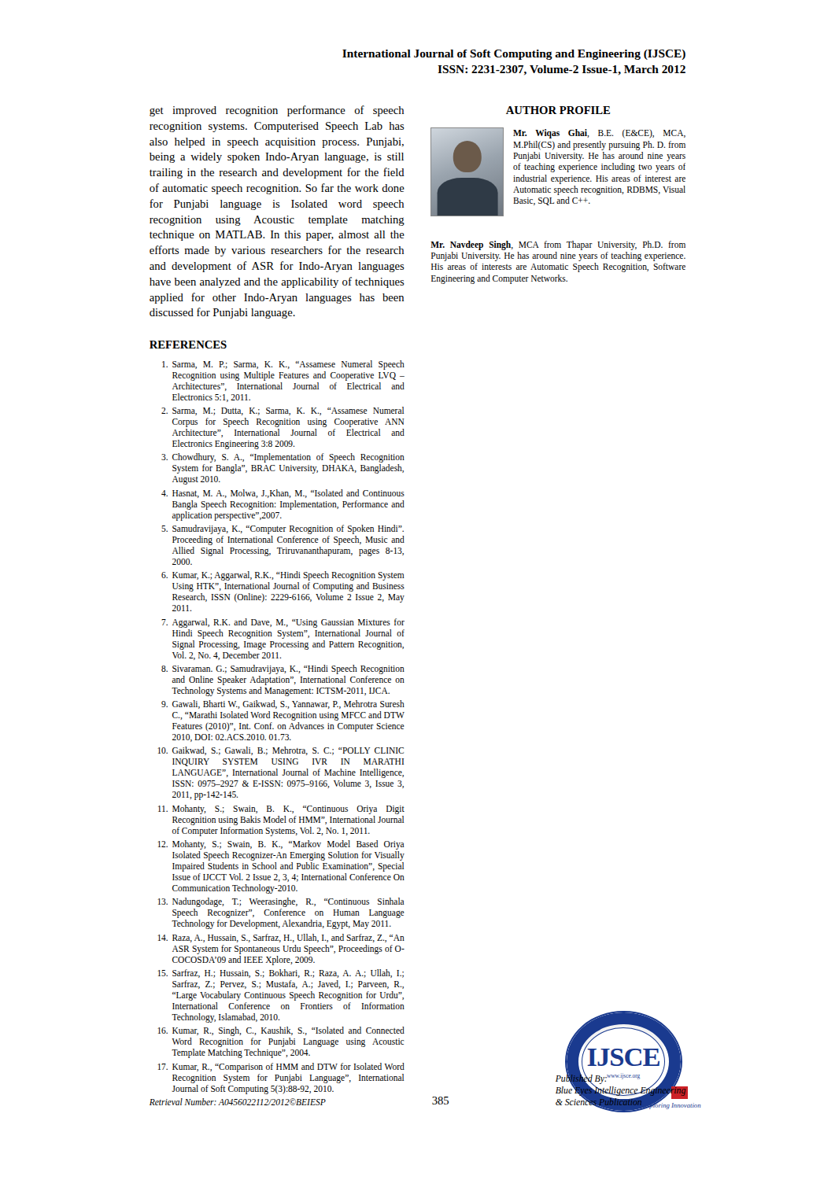International Journal of Soft Computing and Engineering (IJSCE) ISSN: 2231-2307, Volume-2 Issue-1, March 2012
get improved recognition performance of speech recognition systems. Computerised Speech Lab has also helped in speech acquisition process. Punjabi, being a widely spoken Indo-Aryan language, is still trailing in the research and development for the field of automatic speech recognition. So far the work done for Punjabi language is Isolated word speech recognition using Acoustic template matching technique on MATLAB. In this paper, almost all the efforts made by various researchers for the research and development of ASR for Indo-Aryan languages have been analyzed and the applicability of techniques applied for other Indo-Aryan languages has been discussed for Punjabi language.
References
Sarma, M. P.; Sarma, K. K., “Assamese Numeral Speech Recognition using Multiple Features and Cooperative LVQ – Architectures”, International Journal of Electrical and Electronics 5:1, 2011.
Sarma, M.; Dutta, K.; Sarma, K. K., “Assamese Numeral Corpus for Speech Recognition using Cooperative ANN Architecture”, International Journal of Electrical and Electronics Engineering 3:8 2009.
Chowdhury, S. A., “Implementation of Speech Recognition System for Bangla”, BRAC University, DHAKA, Bangladesh, August 2010.
Hasnat, M. A., Molwa, J.,Khan, M., “Isolated and Continuous Bangla Speech Recognition: Implementation, Performance and application perspective”,2007.
Samudravijaya, K., “Computer Recognition of Spoken Hindi”. Proceeding of International Conference of Speech, Music and Allied Signal Processing, Triruvananthapuram, pages 8-13, 2000.
Kumar, K.; Aggarwal, R.K., “Hindi Speech Recognition System Using HTK”, International Journal of Computing and Business Research, ISSN (Online): 2229-6166, Volume 2 Issue 2, May 2011.
Aggarwal, R.K. and Dave, M., “Using Gaussian Mixtures for Hindi Speech Recognition System”, International Journal of Signal Processing, Image Processing and Pattern Recognition, Vol. 2, No. 4, December 2011.
Sivaraman. G.; Samudravijaya, K., “Hindi Speech Recognition and Online Speaker Adaptation”, International Conference on Technology Systems and Management: ICTSM-2011, IJCA.
Gawali, Bharti W., Gaikwad, S., Yannawar, P., Mehrotra Suresh C., “Marathi Isolated Word Recognition using MFCC and DTW Features (2010)”, Int. Conf. on Advances in Computer Science 2010, DOI: 02.ACS.2010. 01.73.
Gaikwad, S.; Gawali, B.; Mehrotra, S. C.; “POLLY CLINIC INQUIRY SYSTEM USING IVR IN MARATHI LANGUAGE”, International Journal of Machine Intelligence, ISSN: 0975–2927 & E-ISSN: 0975–9166, Volume 3, Issue 3, 2011, pp-142-145.
Mohanty, S.; Swain, B. K., “Continuous Oriya Digit Recognition using Bakis Model of HMM”, International Journal of Computer Information Systems, Vol. 2, No. 1, 2011.
Mohanty, S.; Swain, B. K., “Markov Model Based Oriya Isolated Speech Recognizer-An Emerging Solution for Visually Impaired Students in School and Public Examination”, Special Issue of IJCCT Vol. 2 Issue 2, 3, 4; International Conference On Communication Technology-2010.
Nadungodage, T.; Weerasinghe, R., “Continuous Sinhala Speech Recognizer”, Conference on Human Language Technology for Development, Alexandria, Egypt, May 2011.
Raza, A., Hussain, S., Sarfraz, H., Ullah, I., and Sarfraz, Z., “An ASR System for Spontaneous Urdu Speech”, Proceedings of O-COCOSDA’09 and IEEE Xplore, 2009.
Sarfraz, H.; Hussain, S.; Bokhari, R.; Raza, A. A.; Ullah, I.; Sarfraz, Z.; Pervez, S.; Mustafa, A.; Javed, I.; Parveen, R., “Large Vocabulary Continuous Speech Recognition for Urdu”, International Conference on Frontiers of Information Technology, Islamabad, 2010.
Kumar, R., Singh, C., Kaushik, S., “Isolated and Connected Word Recognition for Punjabi Language using Acoustic Template Matching Technique”, 2004.
Kumar, R., “Comparison of HMM and DTW for Isolated Word Recognition System for Punjabi Language”, International Journal of Soft Computing 5(3):88-92, 2010.
Author Profile
Mr. Wiqas Ghai, B.E. (E&CE), MCA, M.Phil(CS) and presently pursuing Ph. D. from Punjabi University. He has around nine years of teaching experience including two years of industrial experience. His areas of interest are Automatic speech recognition, RDBMS, Visual Basic, SQL and C++.
Mr. Navdeep Singh, MCA from Thapar University, Ph.D. from Punjabi University. He has around nine years of teaching experience. His areas of interests are Automatic Speech Recognition, Software Engineering and Computer Networks.
IJSCE
www.ijsce.org
Exploring Innovation
Retrieval Number: A0456022112/2012©BEIESP
385
Published By:
Blue Eyes Intelligence Engineering
& Sciences Publication